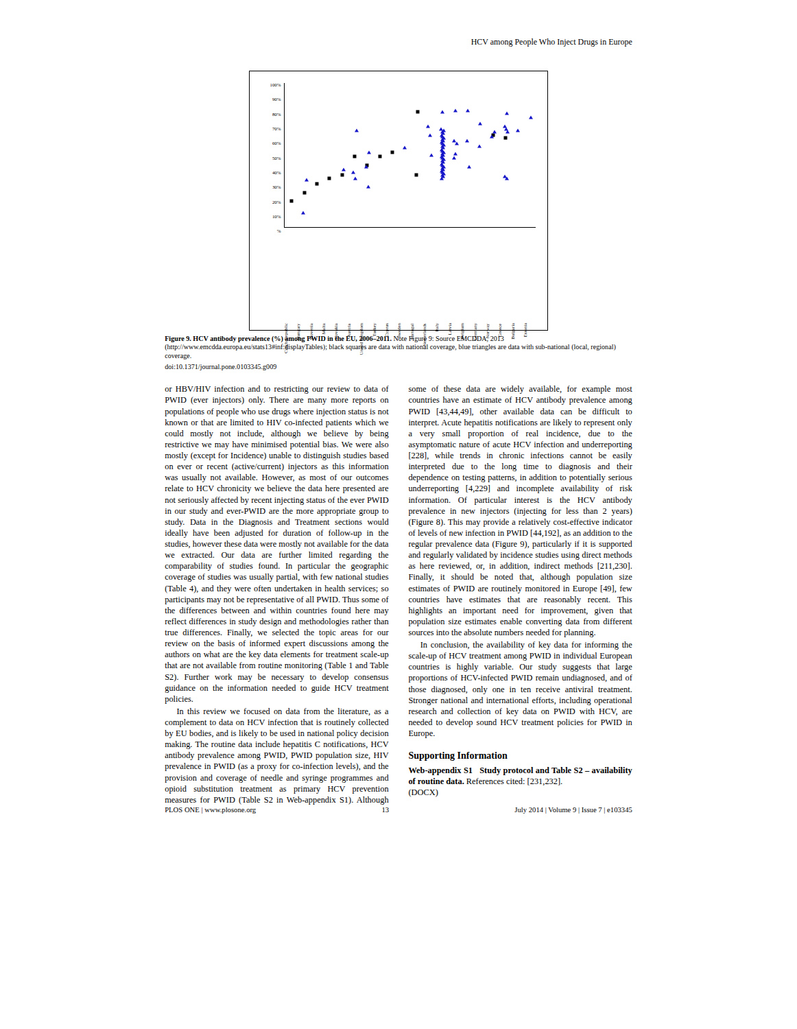HCV among People Who Inject Drugs in Europe
100%
90%
80%
70%
60%
50%
40%
30%
20%
10%
%
Czech Republic Hungary Slovenia Malta Slovakia Austria United Kingdom Turkey Cyprus Sweden Portugal Netherlands Italy Latvia Belgium Germany Norway Greece Bulgaria Estonia
Figure 9. HCV antibody prevalence (%) among PWID in the EU, 2006–2011. Note Figure 9: Source EMCDDA, 2013 (http://www.emcdda.europa.eu/stats13#inf:displayTables); black squares are data with national coverage, blue triangles are data with sub-national (local, regional) coverage.
doi:10.1371/journal.pone.0103345.g009
or HBV/HIV infection and to restricting our review to data of PWID (ever injectors) only. There are many more reports on populations of people who use drugs where injection status is not known or that are limited to HIV co-infected patients which we could mostly not include, although we believe by being restrictive we may have minimised potential bias. We were also mostly (except for Incidence) unable to distinguish studies based on ever or recent (active/current) injectors as this information was usually not available. However, as most of our outcomes relate to HCV chronicity we believe the data here presented are not seriously affected by recent injecting status of the ever PWID in our study and ever-PWID are the more appropriate group to study. Data in the Diagnosis and Treatment sections would ideally have been adjusted for duration of follow-up in the studies, however these data were mostly not available for the data we extracted. Our data are further limited regarding the comparability of studies found. In particular the geographic coverage of studies was usually partial, with few national studies (Table 4), and they were often undertaken in health services; so participants may not be representative of all PWID. Thus some of the differences between and within countries found here may reflect differences in study design and methodologies rather than true differences. Finally, we selected the topic areas for our review on the basis of informed expert discussions among the authors on what are the key data elements for treatment scale-up that are not available from routine monitoring (Table 1 and Table S2). Further work may be necessary to develop consensus guidance on the information needed to guide HCV treatment policies.
In this review we focused on data from the literature, as a complement to data on HCV infection that is routinely collected by EU bodies, and is likely to be used in national policy decision making. The routine data include hepatitis C notifications, HCV antibody prevalence among PWID, PWID population size, HIV prevalence in PWID (as a proxy for co-infection levels), and the provision and coverage of needle and syringe programmes and opioid substitution treatment as primary HCV prevention measures for PWID (Table S2 in Web-appendix S1). Although some of these data are widely available, for example most countries have an estimate of HCV antibody prevalence among PWID [43,44,49], other available data can be difficult to interpret. Acute hepatitis notifications are likely to represent only a very small proportion of real incidence, due to the asymptomatic nature of acute HCV infection and underreporting [228], while trends in chronic infections cannot be easily interpreted due to the long time to diagnosis and their dependence on testing patterns, in addition to potentially serious underreporting [4,229] and incomplete availability of risk information. Of particular interest is the HCV antibody prevalence in new injectors (injecting for less than 2 years) (Figure 8). This may provide a relatively cost-effective indicator of levels of new infection in PWID [44,192], as an addition to the regular prevalence data (Figure 9), particularly if it is supported and regularly validated by incidence studies using direct methods as here reviewed, or, in addition, indirect methods [211,230]. Finally, it should be noted that, although population size estimates of PWID are routinely monitored in Europe [49], few countries have estimates that are reasonably recent. This highlights an important need for improvement, given that population size estimates enable converting data from different sources into the absolute numbers needed for planning.
In conclusion, the availability of key data for informing the scale-up of HCV treatment among PWID in individual European countries is highly variable. Our study suggests that large proportions of HCV-infected PWID remain undiagnosed, and of those diagnosed, only one in ten receive antiviral treatment. Stronger national and international efforts, including operational research and collection of key data on PWID with HCV, are needed to develop sound HCV treatment policies for PWID in Europe.
Supporting Information
Web-appendix S1 Study protocol and Table S2 – availability of routine data. References cited: [231,232].
(DOCX)
PLOS ONE | www.plosone.org
13
July 2014 | Volume 9 | Issue 7 | e103345